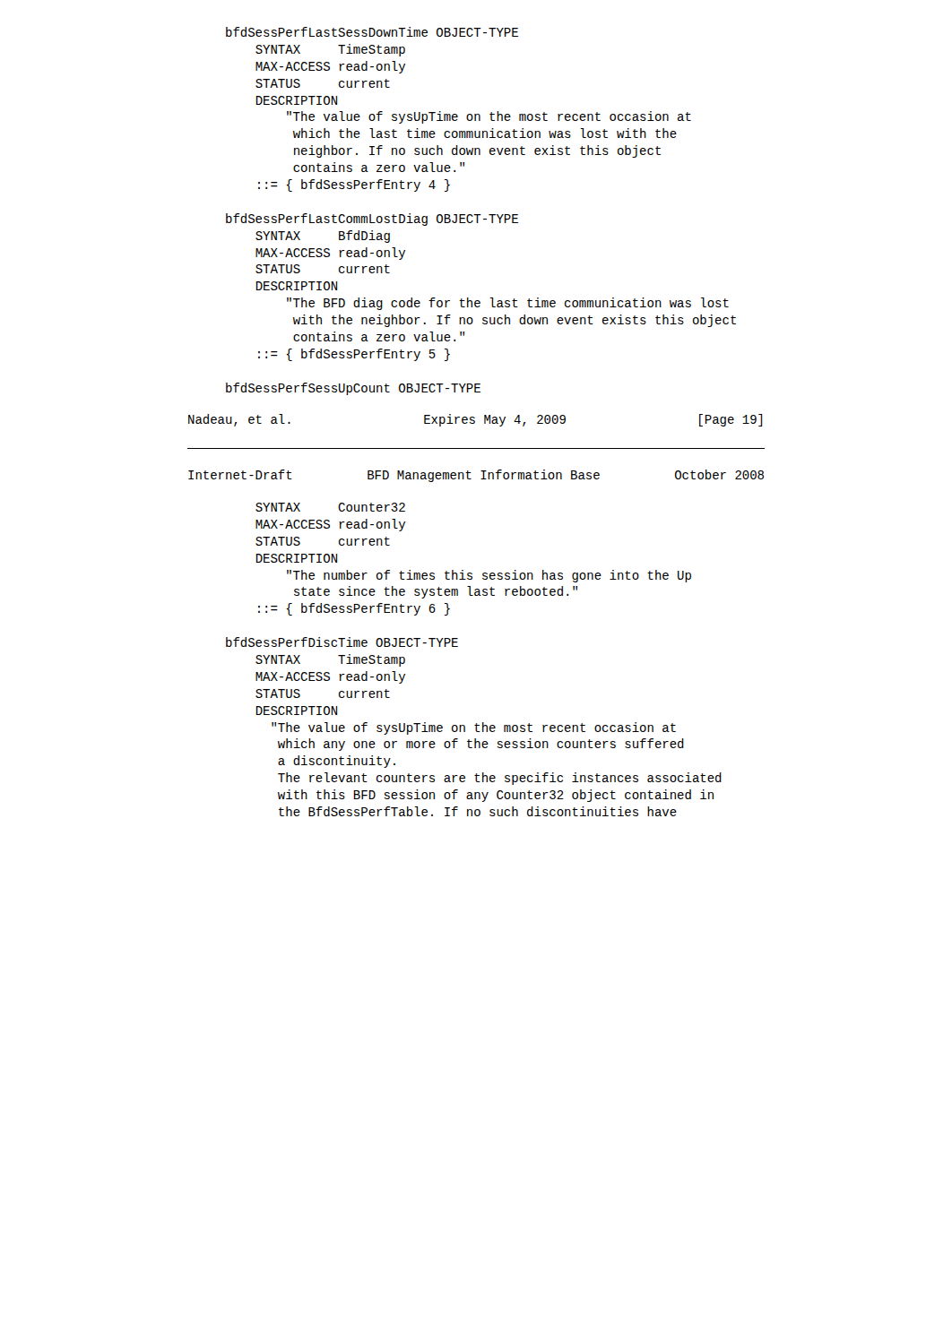bfdSessPerfLastSessDownTime OBJECT-TYPE
         SYNTAX     TimeStamp
         MAX-ACCESS read-only
         STATUS     current
         DESCRIPTION
             "The value of sysUpTime on the most recent occasion at
              which the last time communication was lost with the
              neighbor. If no such down event exist this object
              contains a zero value."
         ::= { bfdSessPerfEntry 4 }

     bfdSessPerfLastCommLostDiag OBJECT-TYPE
         SYNTAX     BfdDiag
         MAX-ACCESS read-only
         STATUS     current
         DESCRIPTION
             "The BFD diag code for the last time communication was lost
              with the neighbor. If no such down event exists this object
              contains a zero value."
         ::= { bfdSessPerfEntry 5 }

     bfdSessPerfSessUpCount OBJECT-TYPE
Nadeau, et al. Expires May 4, 2009 [Page 19]
Internet-Draft BFD Management Information Base October 2008
         SYNTAX     Counter32
         MAX-ACCESS read-only
         STATUS     current
         DESCRIPTION
             "The number of times this session has gone into the Up
              state since the system last rebooted."
         ::= { bfdSessPerfEntry 6 }

     bfdSessPerfDiscTime OBJECT-TYPE
         SYNTAX     TimeStamp
         MAX-ACCESS read-only
         STATUS     current
         DESCRIPTION
           "The value of sysUpTime on the most recent occasion at
            which any one or more of the session counters suffered
            a discontinuity.
            The relevant counters are the specific instances associated
            with this BFD session of any Counter32 object contained in
            the BfdSessPerfTable. If no such discontinuities have